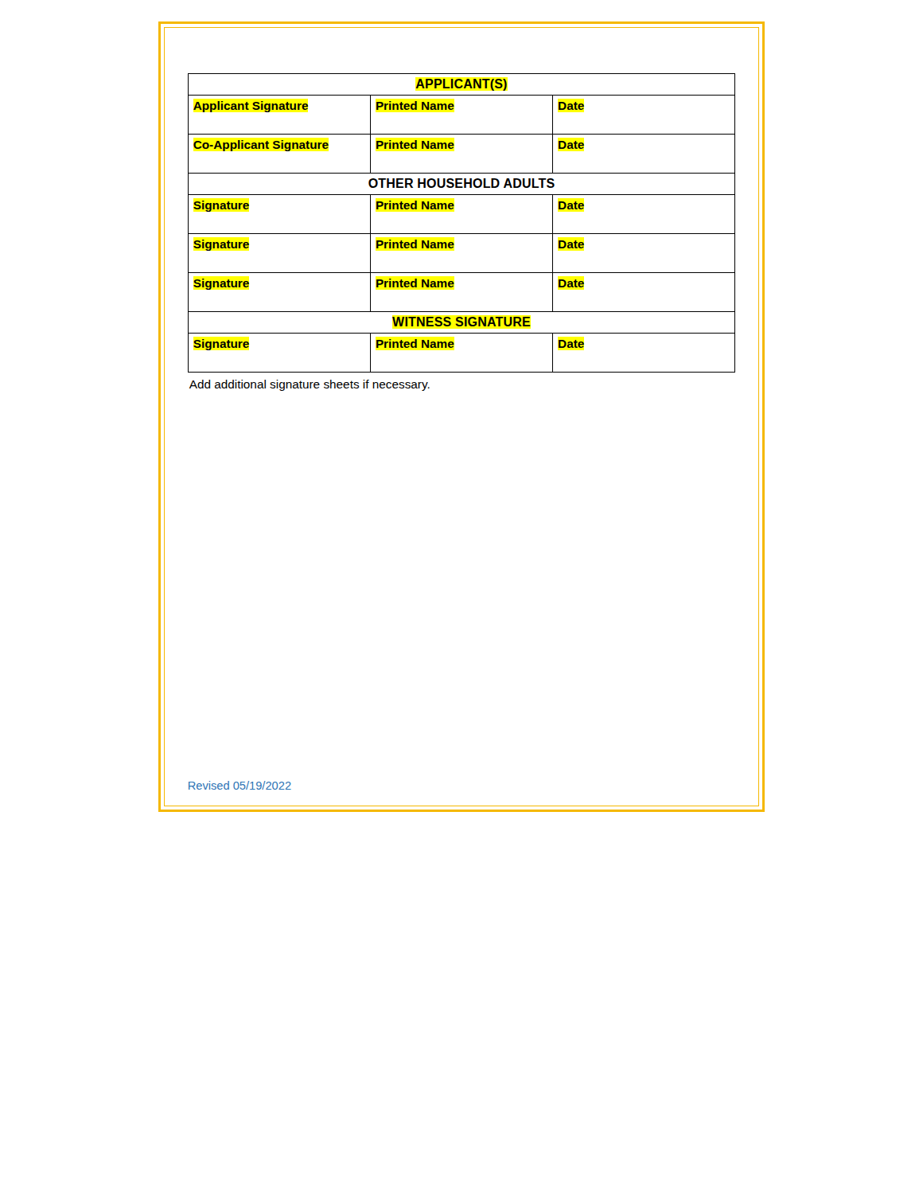| APPLICANT(S) |
| Applicant Signature | Printed Name | Date |
| Co-Applicant Signature | Printed Name | Date |
| OTHER HOUSEHOLD ADULTS |
| Signature | Printed Name | Date |
| Signature | Printed Name | Date |
| Signature | Printed Name | Date |
| WITNESS SIGNATURE |
| Signature | Printed Name | Date |
Add additional signature sheets if necessary.
Revised 05/19/2022